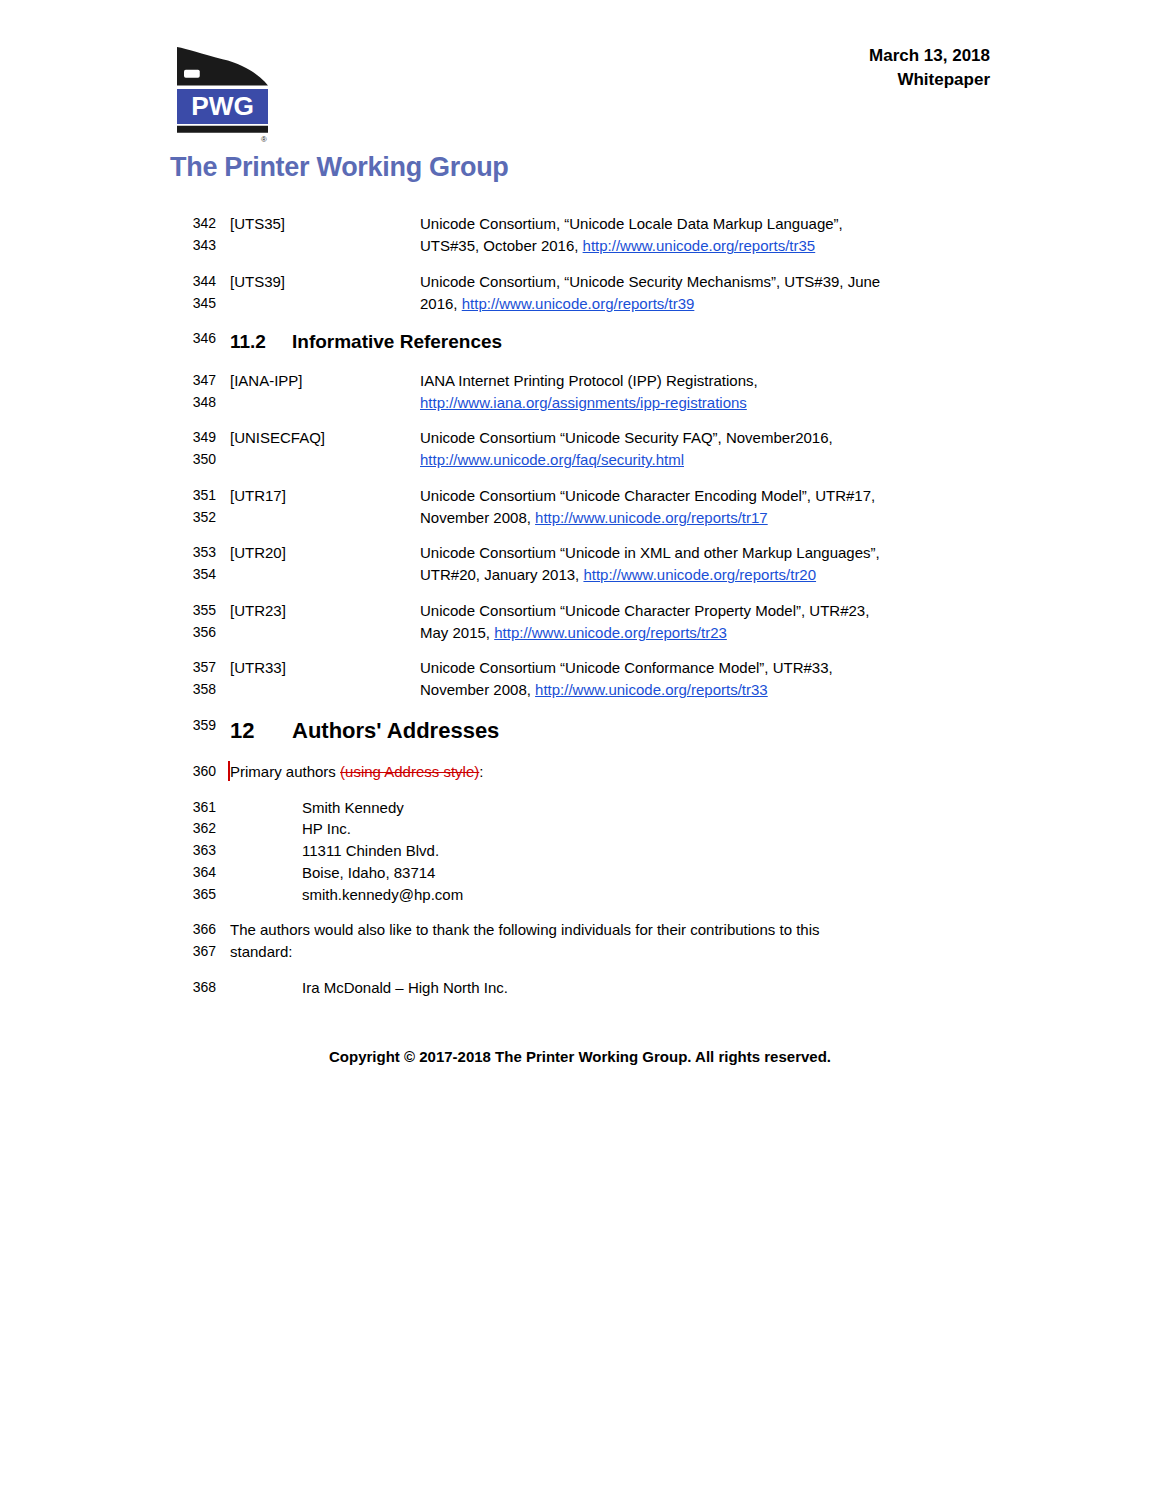PWG ®
March 13, 2018
Whitepaper
The Printer Working Group
342
[UTS35]
Unicode Consortium, “Unicode Locale Data Markup Language”,
343
UTS#35, October 2016, http://www.unicode.org/reports/tr35
344
[UTS39]
Unicode Consortium, “Unicode Security Mechanisms”, UTS#39, June
345
2016, http://www.unicode.org/reports/tr39
346
11.2 Informative References
347
[IANA-IPP]
IANA Internet Printing Protocol (IPP) Registrations,
348
http://www.iana.org/assignments/ipp-registrations
349
[UNISECFAQ]
Unicode Consortium “Unicode Security FAQ”, November2016,
350
http://www.unicode.org/faq/security.html
351
[UTR17]
Unicode Consortium “Unicode Character Encoding Model”, UTR#17,
352
November 2008, http://www.unicode.org/reports/tr17
353
[UTR20]
Unicode Consortium “Unicode in XML and other Markup Languages”,
354
UTR#20, January 2013, http://www.unicode.org/reports/tr20
355
[UTR23]
Unicode Consortium “Unicode Character Property Model”, UTR#23,
356
May 2015, http://www.unicode.org/reports/tr23
357
[UTR33]
Unicode Consortium “Unicode Conformance Model”, UTR#33,
358
November 2008, http://www.unicode.org/reports/tr33
359
12 Authors' Addresses
360
Primary authors (using Address style):
361
Smith Kennedy
362
HP Inc.
363
11311 Chinden Blvd.
364
Boise, Idaho, 83714
365
smith.kennedy@hp.com
366
The authors would also like to thank the following individuals for their contributions to this
367
standard:
368
Ira McDonald – High North Inc.
Copyright © 2017-2018 The Printer Working Group. All rights reserved.